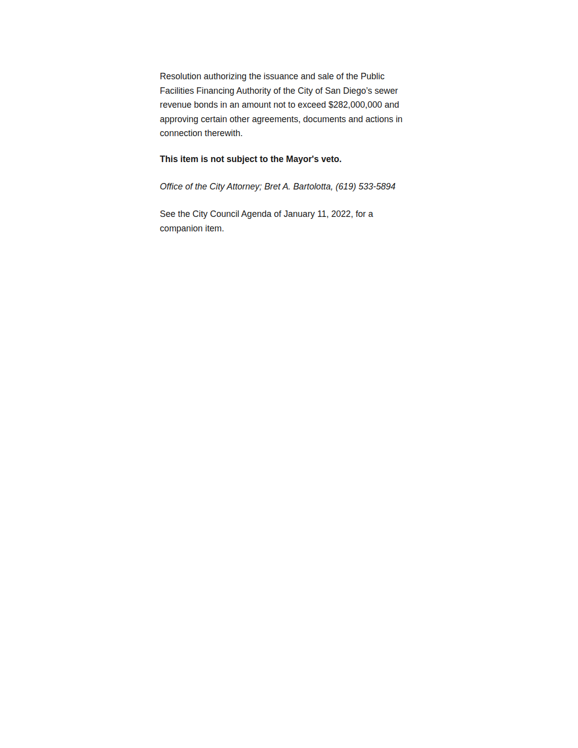Resolution authorizing the issuance and sale of the Public Facilities Financing Authority of the City of San Diego’s sewer revenue bonds in an amount not to exceed $282,000,000 and approving certain other agreements, documents and actions in connection therewith.
This item is not subject to the Mayor's veto.
Office of the City Attorney; Bret A. Bartolotta, (619) 533-5894
See the City Council Agenda of January 11, 2022, for a companion item.